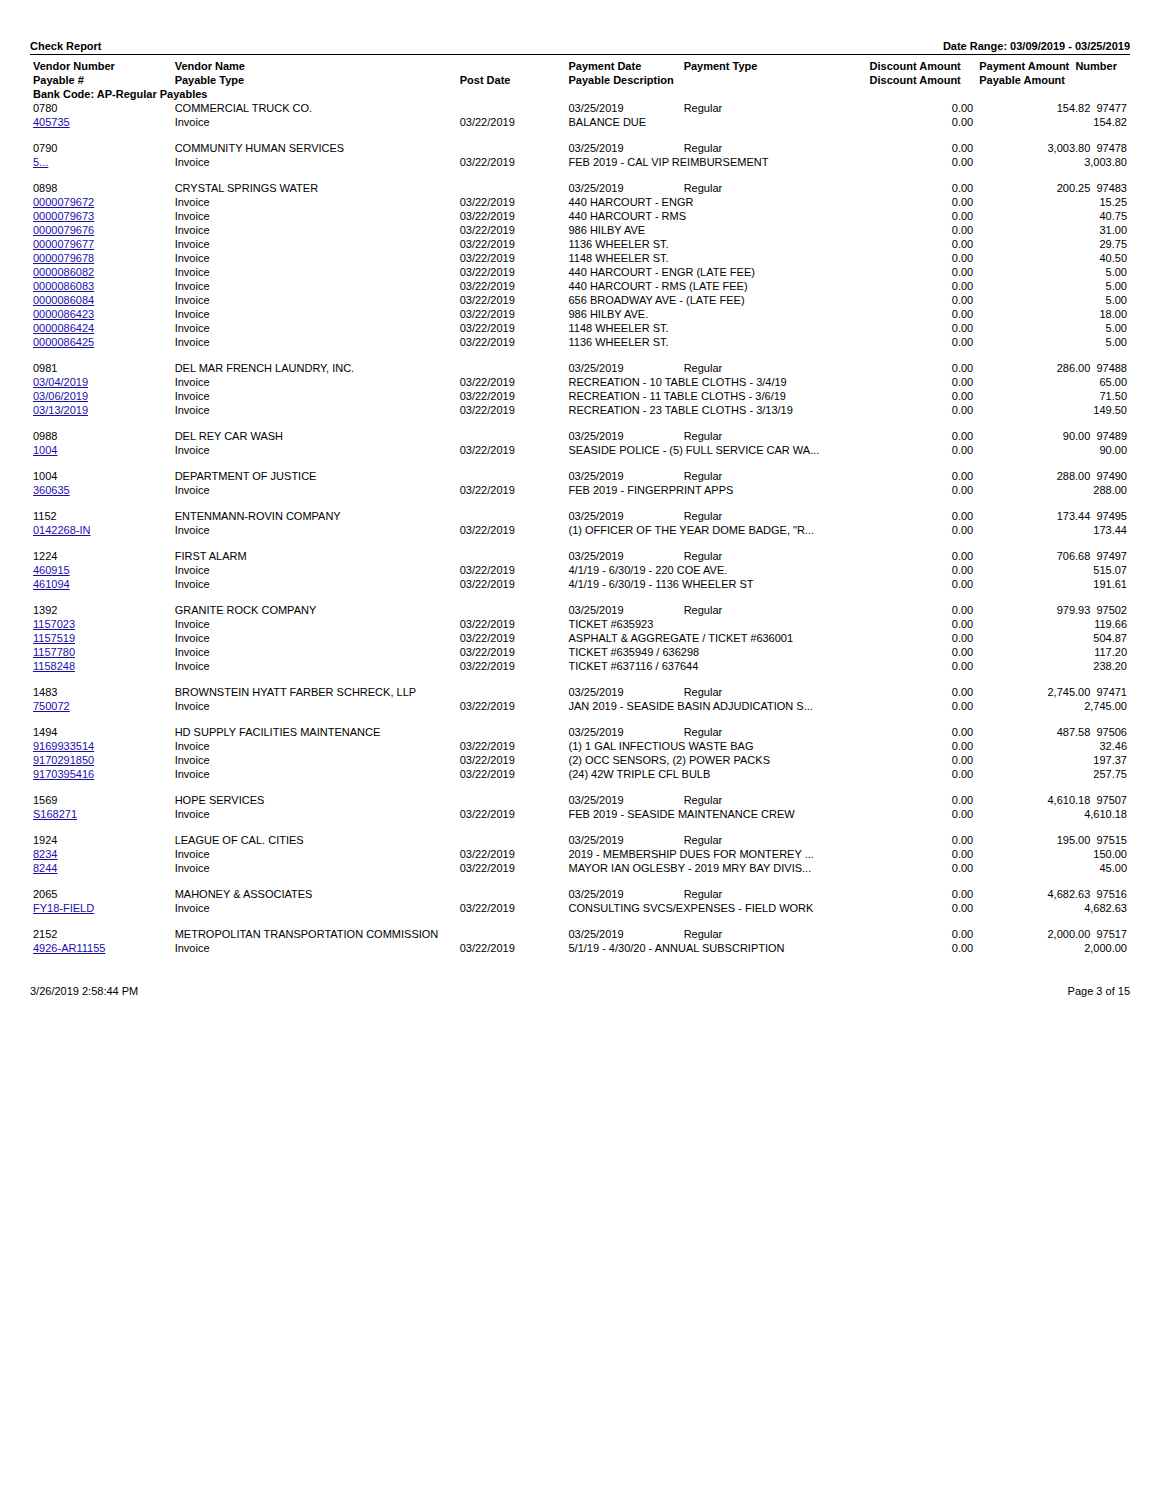Check Report Date Range: 03/09/2019 - 03/25/2019
| Vendor Number | Vendor Name | | Payment Date | Payment Type | Discount Amount | Payment Amount Number |
| --- | --- | --- | --- | --- | --- | --- |
| Payable # | Payable Type | Post Date | Payable Description | Discount Amount | Payable Amount |
| Bank Code: AP-Regular Payables |
| 0780 | COMMERCIAL TRUCK CO. | | 03/25/2019 | Regular | 0.00 | 154.82 97477 |
| 405735 | Invoice | 03/22/2019 | BALANCE DUE | 0.00 | 154.82 |
| 0790 | COMMUNITY HUMAN SERVICES | | 03/25/2019 | Regular | 0.00 | 3,003.80 97478 |
| 5... | Invoice | 03/22/2019 | FEB 2019 - CAL VIP REIMBURSEMENT | 0.00 | 3,003.80 |
| 0898 | CRYSTAL SPRINGS WATER | | 03/25/2019 | Regular | 0.00 | 200.25 97483 |
| 0000079672 | Invoice | 03/22/2019 | 440 HARCOURT - ENGR | 0.00 | 15.25 |
| 0000079673 | Invoice | 03/22/2019 | 440 HARCOURT - RMS | 0.00 | 40.75 |
| 0000079676 | Invoice | 03/22/2019 | 986 HILBY AVE | 0.00 | 31.00 |
| 0000079677 | Invoice | 03/22/2019 | 1136 WHEELER ST. | 0.00 | 29.75 |
| 0000079678 | Invoice | 03/22/2019 | 1148 WHEELER ST. | 0.00 | 40.50 |
| 0000086082 | Invoice | 03/22/2019 | 440 HARCOURT - ENGR (LATE FEE) | 0.00 | 5.00 |
| 0000086083 | Invoice | 03/22/2019 | 440 HARCOURT - RMS (LATE FEE) | 0.00 | 5.00 |
| 0000086084 | Invoice | 03/22/2019 | 656 BROADWAY AVE - (LATE FEE) | 0.00 | 5.00 |
| 0000086423 | Invoice | 03/22/2019 | 986 HILBY AVE. | 0.00 | 18.00 |
| 0000086424 | Invoice | 03/22/2019 | 1148 WHEELER ST. | 0.00 | 5.00 |
| 0000086425 | Invoice | 03/22/2019 | 1136 WHEELER ST. | 0.00 | 5.00 |
| 0981 | DEL MAR FRENCH LAUNDRY, INC. | | 03/25/2019 | Regular | 0.00 | 286.00 97488 |
| 03/04/2019 | Invoice | 03/22/2019 | RECREATION - 10 TABLE CLOTHS - 3/4/19 | 0.00 | 65.00 |
| 03/06/2019 | Invoice | 03/22/2019 | RECREATION - 11 TABLE CLOTHS - 3/6/19 | 0.00 | 71.50 |
| 03/13/2019 | Invoice | 03/22/2019 | RECREATION - 23 TABLE CLOTHS - 3/13/19 | 0.00 | 149.50 |
| 0988 | DEL REY CAR WASH | | 03/25/2019 | Regular | 0.00 | 90.00 97489 |
| 1004 | Invoice | 03/22/2019 | SEASIDE POLICE - (5) FULL SERVICE CAR WA... | 0.00 | 90.00 |
| 1004 | DEPARTMENT OF JUSTICE | | 03/25/2019 | Regular | 0.00 | 288.00 97490 |
| 360635 | Invoice | 03/22/2019 | FEB 2019 - FINGERPRINT APPS | 0.00 | 288.00 |
| 1152 | ENTENMANN-ROVIN COMPANY | | 03/25/2019 | Regular | 0.00 | 173.44 97495 |
| 0142268-IN | Invoice | 03/22/2019 | (1) OFFICER OF THE YEAR DOME BADGE, "R... | 0.00 | 173.44 |
| 1224 | FIRST ALARM | | 03/25/2019 | Regular | 0.00 | 706.68 97497 |
| 460915 | Invoice | 03/22/2019 | 4/1/19 - 6/30/19 - 220 COE AVE. | 0.00 | 515.07 |
| 461094 | Invoice | 03/22/2019 | 4/1/19 - 6/30/19 - 1136 WHEELER ST | 0.00 | 191.61 |
| 1392 | GRANITE ROCK COMPANY | | 03/25/2019 | Regular | 0.00 | 979.93 97502 |
| 1157023 | Invoice | 03/22/2019 | TICKET #635923 | 0.00 | 119.66 |
| 1157519 | Invoice | 03/22/2019 | ASPHALT & AGGREGATE / TICKET #636001 | 0.00 | 504.87 |
| 1157780 | Invoice | 03/22/2019 | TICKET #635949 / 636298 | 0.00 | 117.20 |
| 1158248 | Invoice | 03/22/2019 | TICKET #637116 / 637644 | 0.00 | 238.20 |
| 1483 | BROWNSTEIN HYATT FARBER SCHRECK, LLP | | 03/25/2019 | Regular | 0.00 | 2,745.00 97471 |
| 750072 | Invoice | 03/22/2019 | JAN 2019 - SEASIDE BASIN ADJUDICATION S... | 0.00 | 2,745.00 |
| 1494 | HD SUPPLY FACILITIES MAINTENANCE | | 03/25/2019 | Regular | 0.00 | 487.58 97506 |
| 9169933514 | Invoice | 03/22/2019 | (1) 1 GAL INFECTIOUS WASTE BAG | 0.00 | 32.46 |
| 9170291850 | Invoice | 03/22/2019 | (2) OCC SENSORS, (2) POWER PACKS | 0.00 | 197.37 |
| 9170395416 | Invoice | 03/22/2019 | (24) 42W TRIPLE CFL BULB | 0.00 | 257.75 |
| 1569 | HOPE SERVICES | | 03/25/2019 | Regular | 0.00 | 4,610.18 97507 |
| S168271 | Invoice | 03/22/2019 | FEB 2019 - SEASIDE MAINTENANCE CREW | 0.00 | 4,610.18 |
| 1924 | LEAGUE OF CAL. CITIES | | 03/25/2019 | Regular | 0.00 | 195.00 97515 |
| 8234 | Invoice | 03/22/2019 | 2019 - MEMBERSHIP DUES FOR MONTEREY ... | 0.00 | 150.00 |
| 8244 | Invoice | 03/22/2019 | MAYOR IAN OGLESBY - 2019 MRY BAY DIVIS... | 0.00 | 45.00 |
| 2065 | MAHONEY & ASSOCIATES | | 03/25/2019 | Regular | 0.00 | 4,682.63 97516 |
| FY18-FIELD | Invoice | 03/22/2019 | CONSULTING SVCS/EXPENSES - FIELD WORK | 0.00 | 4,682.63 |
| 2152 | METROPOLITAN TRANSPORTATION COMMISSION | 03/25/2019 | Regular | 0.00 | 2,000.00 97517 |
| 4926-AR11155 | Invoice | 03/22/2019 | 5/1/19 - 4/30/20 - ANNUAL SUBSCRIPTION | 0.00 | 2,000.00 |
3/26/2019 2:58:44 PM Page 3 of 15